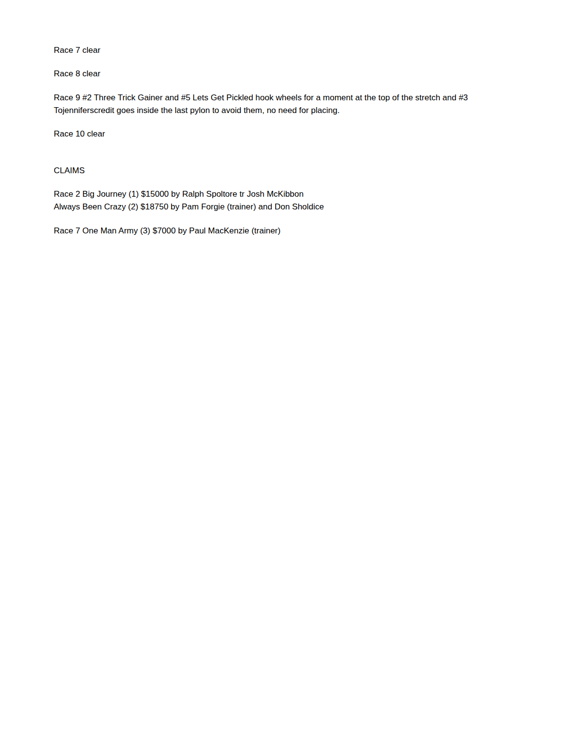Race 7 clear
Race 8 clear
Race 9 #2 Three Trick Gainer and #5 Lets Get Pickled hook wheels for a moment at the top of the stretch and #3 Tojenniferscredit goes inside the last pylon to avoid them, no need for placing.
Race 10 clear
CLAIMS
Race 2 Big Journey (1) $15000 by Ralph Spoltore tr Josh McKibbon
Always Been Crazy (2) $18750 by Pam Forgie (trainer) and Don Sholdice
Race 7 One Man Army (3) $7000 by Paul MacKenzie (trainer)